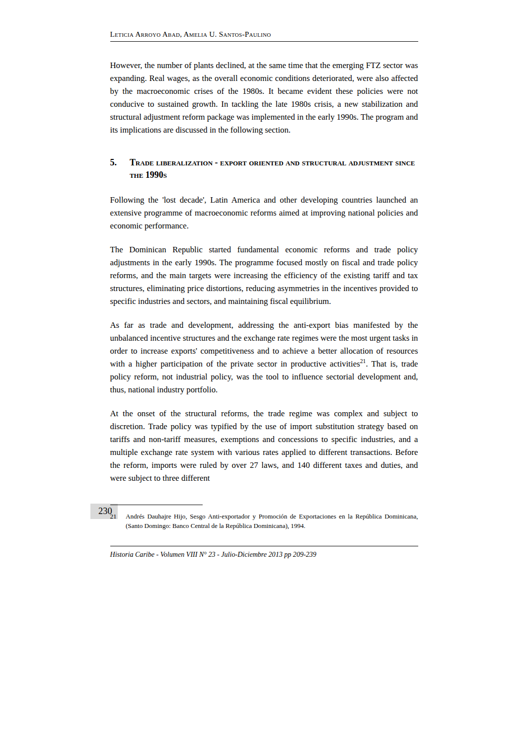Leticia Arroyo Abad, Amelia U. Santos-Paulino
However, the number of plants declined, at the same time that the emerging FTZ sector was expanding. Real wages, as the overall economic conditions deteriorated, were also affected by the macroeconomic crises of the 1980s. It became evident these policies were not conducive to sustained growth. In tackling the late 1980s crisis, a new stabilization and structural adjustment reform package was implemented in the early 1990s. The program and its implications are discussed in the following section.
5. Trade liberalization - export oriented and structural adjustment since the 1990s
Following the 'lost decade', Latin America and other developing countries launched an extensive programme of macroeconomic reforms aimed at improving national policies and economic performance.
The Dominican Republic started fundamental economic reforms and trade policy adjustments in the early 1990s. The programme focused mostly on fiscal and trade policy reforms, and the main targets were increasing the efficiency of the existing tariff and tax structures, eliminating price distortions, reducing asymmetries in the incentives provided to specific industries and sectors, and maintaining fiscal equilibrium.
As far as trade and development, addressing the anti-export bias manifested by the unbalanced incentive structures and the exchange rate regimes were the most urgent tasks in order to increase exports' competitiveness and to achieve a better allocation of resources with a higher participation of the private sector in productive activities21. That is, trade policy reform, not industrial policy, was the tool to influence sectorial development and, thus, national industry portfolio.
At the onset of the structural reforms, the trade regime was complex and subject to discretion. Trade policy was typified by the use of import substitution strategy based on tariffs and non-tariff measures, exemptions and concessions to specific industries, and a multiple exchange rate system with various rates applied to different transactions. Before the reform, imports were ruled by over 27 laws, and 140 different taxes and duties, and were subject to three different
230
21 Andrés Dauhajre Hijo, Sesgo Anti-exportador y Promoción de Exportaciones en la República Dominicana, (Santo Domingo: Banco Central de la República Dominicana), 1994.
Historia Caribe - Volumen VIII N° 23 - Julio-Diciembre 2013 pp 209-239